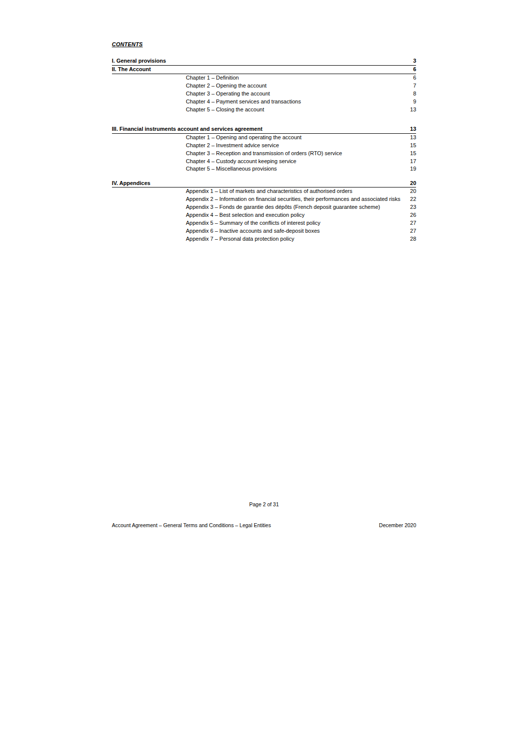CONTENTS
| I. General provisions | 3 |
| II. The Account | 6 |
| Chapter 1 – Definition | 6 |
| Chapter 2 – Opening the account | 7 |
| Chapter 3 – Operating the account | 8 |
| Chapter 4 – Payment services and transactions | 9 |
| Chapter 5 – Closing the account | 13 |
| III. Financial instruments account and services agreement | 13 |
| Chapter 1 – Opening and operating the account | 13 |
| Chapter 2 – Investment advice service | 15 |
| Chapter 3 – Reception and transmission of orders (RTO) service | 15 |
| Chapter 4 – Custody account keeping service | 17 |
| Chapter 5 – Miscellaneous provisions | 19 |
| IV. Appendices | 20 |
| Appendix 1 – List of markets and characteristics of authorised orders | 20 |
| Appendix 2 – Information on financial securities, their performances and associated risks | 22 |
| Appendix 3 – Fonds de garantie des dépôts (French deposit guarantee scheme) | 23 |
| Appendix 4 – Best selection and execution policy | 26 |
| Appendix 5 – Summary of the conflicts of interest policy | 27 |
| Appendix 6 – Inactive accounts and safe-deposit boxes | 27 |
| Appendix 7 – Personal data protection policy | 28 |
Page 2 of 31
Account Agreement – General Terms and Conditions – Legal Entities
December 2020